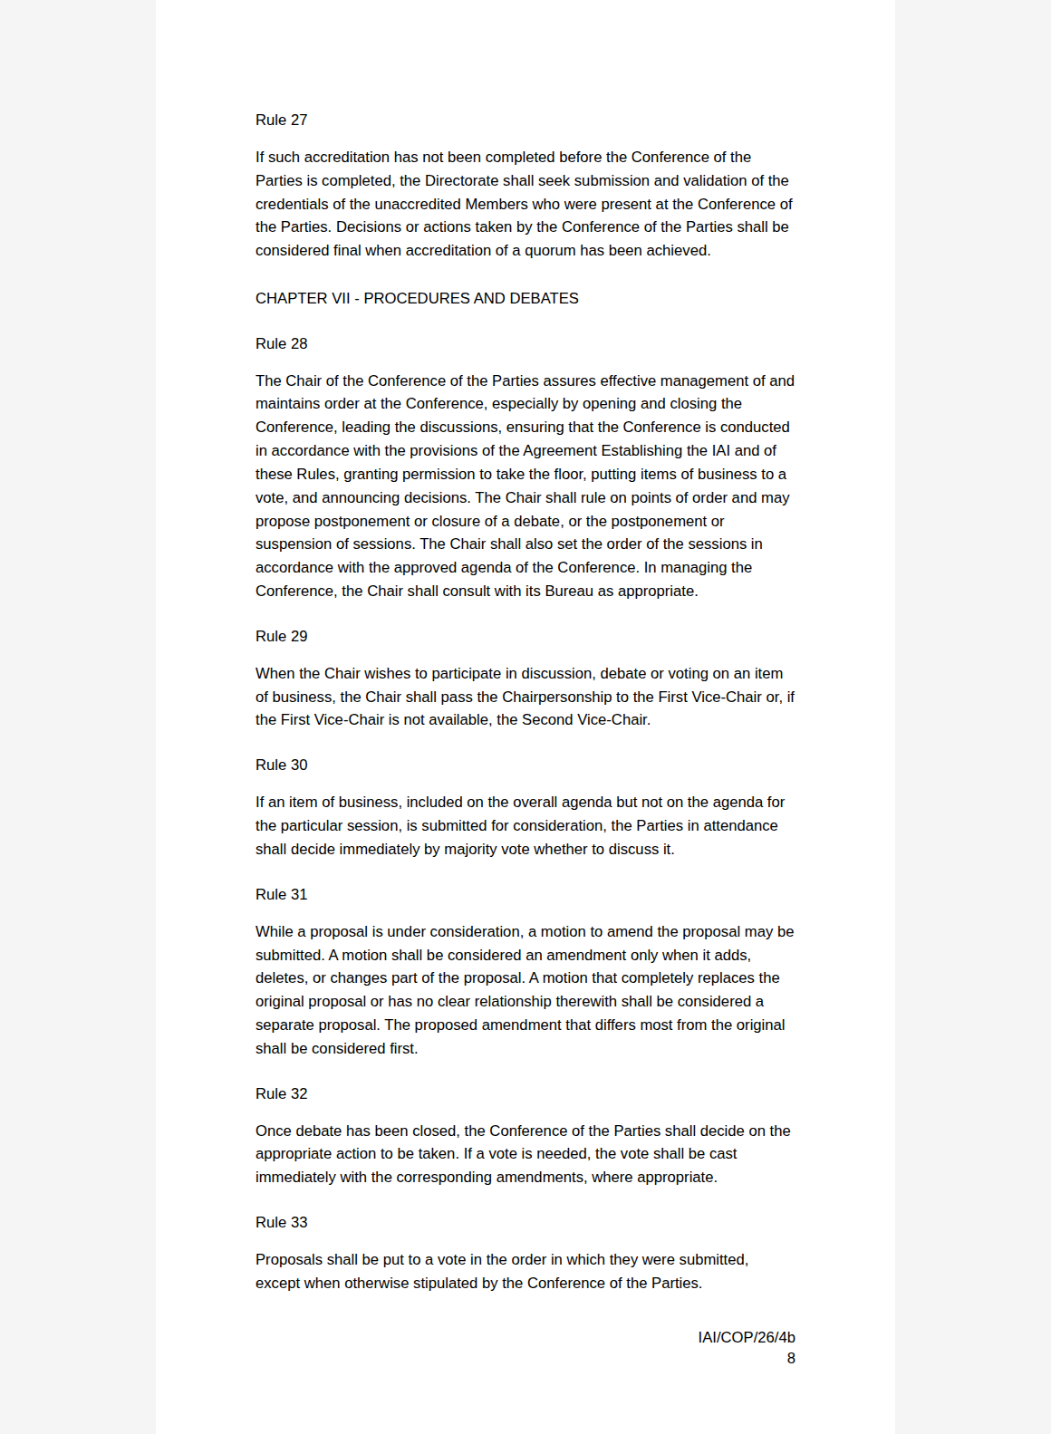Rule 27
If such accreditation has not been completed before the Conference of the Parties is completed, the Directorate shall seek submission and validation of the credentials of the unaccredited Members who were present at the Conference of the Parties. Decisions or actions taken by the Conference of the Parties shall be considered final when accreditation of a quorum has been achieved.
CHAPTER VII - PROCEDURES AND DEBATES
Rule 28
The Chair of the Conference of the Parties assures effective management of and maintains order at the Conference, especially by opening and closing the Conference, leading the discussions, ensuring that the Conference is conducted in accordance with the provisions of the Agreement Establishing the IAI and of these Rules, granting permission to take the floor, putting items of business to a vote, and announcing decisions. The Chair shall rule on points of order and may propose postponement or closure of a debate, or the postponement or suspension of sessions. The Chair shall also set the order of the sessions in accordance with the approved agenda of the Conference. In managing the Conference, the Chair shall consult with its Bureau as appropriate.
Rule 29
When the Chair wishes to participate in discussion, debate or voting on an item of business, the Chair shall pass the Chairpersonship to the First Vice-Chair or, if the First Vice-Chair is not available, the Second Vice-Chair.
Rule 30
If an item of business, included on the overall agenda but not on the agenda for the particular session, is submitted for consideration, the Parties in attendance shall decide immediately by majority vote whether to discuss it.
Rule 31
While a proposal is under consideration, a motion to amend the proposal may be submitted. A motion shall be considered an amendment only when it adds, deletes, or changes part of the proposal. A motion that completely replaces the original proposal or has no clear relationship therewith shall be considered a separate proposal. The proposed amendment that differs most from the original shall be considered first.
Rule 32
Once debate has been closed, the Conference of the Parties shall decide on the appropriate action to be taken. If a vote is needed, the vote shall be cast immediately with the corresponding amendments, where appropriate.
Rule 33
Proposals shall be put to a vote in the order in which they were submitted, except when otherwise stipulated by the Conference of the Parties.
IAI/COP/26/4b 8